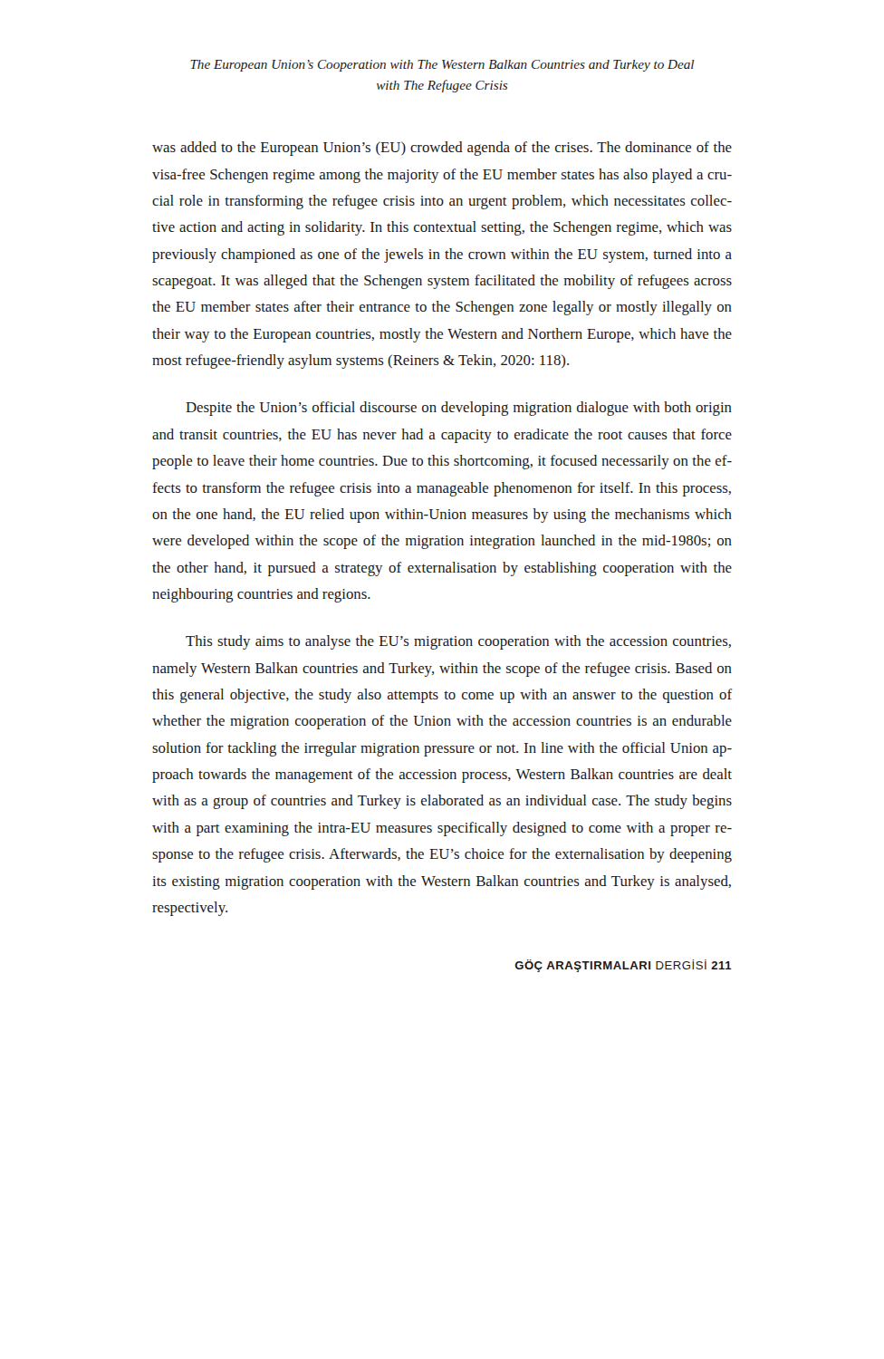The European Union’s Cooperation with The Western Balkan Countries and Turkey to Deal
with The Refugee Crisis
was added to the European Union’s (EU) crowded agenda of the crises. The dominance of the visa-free Schengen regime among the majority of the EU member states has also played a crucial role in transforming the refugee crisis into an urgent problem, which necessitates collective action and acting in solidarity. In this contextual setting, the Schengen regime, which was previously championed as one of the jewels in the crown within the EU system, turned into a scapegoat. It was alleged that the Schengen system facilitated the mobility of refugees across the EU member states after their entrance to the Schengen zone legally or mostly illegally on their way to the European countries, mostly the Western and Northern Europe, which have the most refugee-friendly asylum systems (Reiners & Tekin, 2020: 118).
Despite the Union’s official discourse on developing migration dialogue with both origin and transit countries, the EU has never had a capacity to eradicate the root causes that force people to leave their home countries. Due to this shortcoming, it focused necessarily on the effects to transform the refugee crisis into a manageable phenomenon for itself. In this process, on the one hand, the EU relied upon within-Union measures by using the mechanisms which were developed within the scope of the migration integration launched in the mid-1980s; on the other hand, it pursued a strategy of externalisation by establishing cooperation with the neighbouring countries and regions.
This study aims to analyse the EU’s migration cooperation with the accession countries, namely Western Balkan countries and Turkey, within the scope of the refugee crisis. Based on this general objective, the study also attempts to come up with an answer to the question of whether the migration cooperation of the Union with the accession countries is an endurable solution for tackling the irregular migration pressure or not. In line with the official Union approach towards the management of the accession process, Western Balkan countries are dealt with as a group of countries and Turkey is elaborated as an individual case. The study begins with a part examining the intra-EU measures specifically designed to come with a proper response to the refugee crisis. Afterwards, the EU’s choice for the externalisation by deepening its existing migration cooperation with the Western Balkan countries and Turkey is analysed, respectively.
GÖÇ ARAŞTIRMALARI DERGİSİ 211